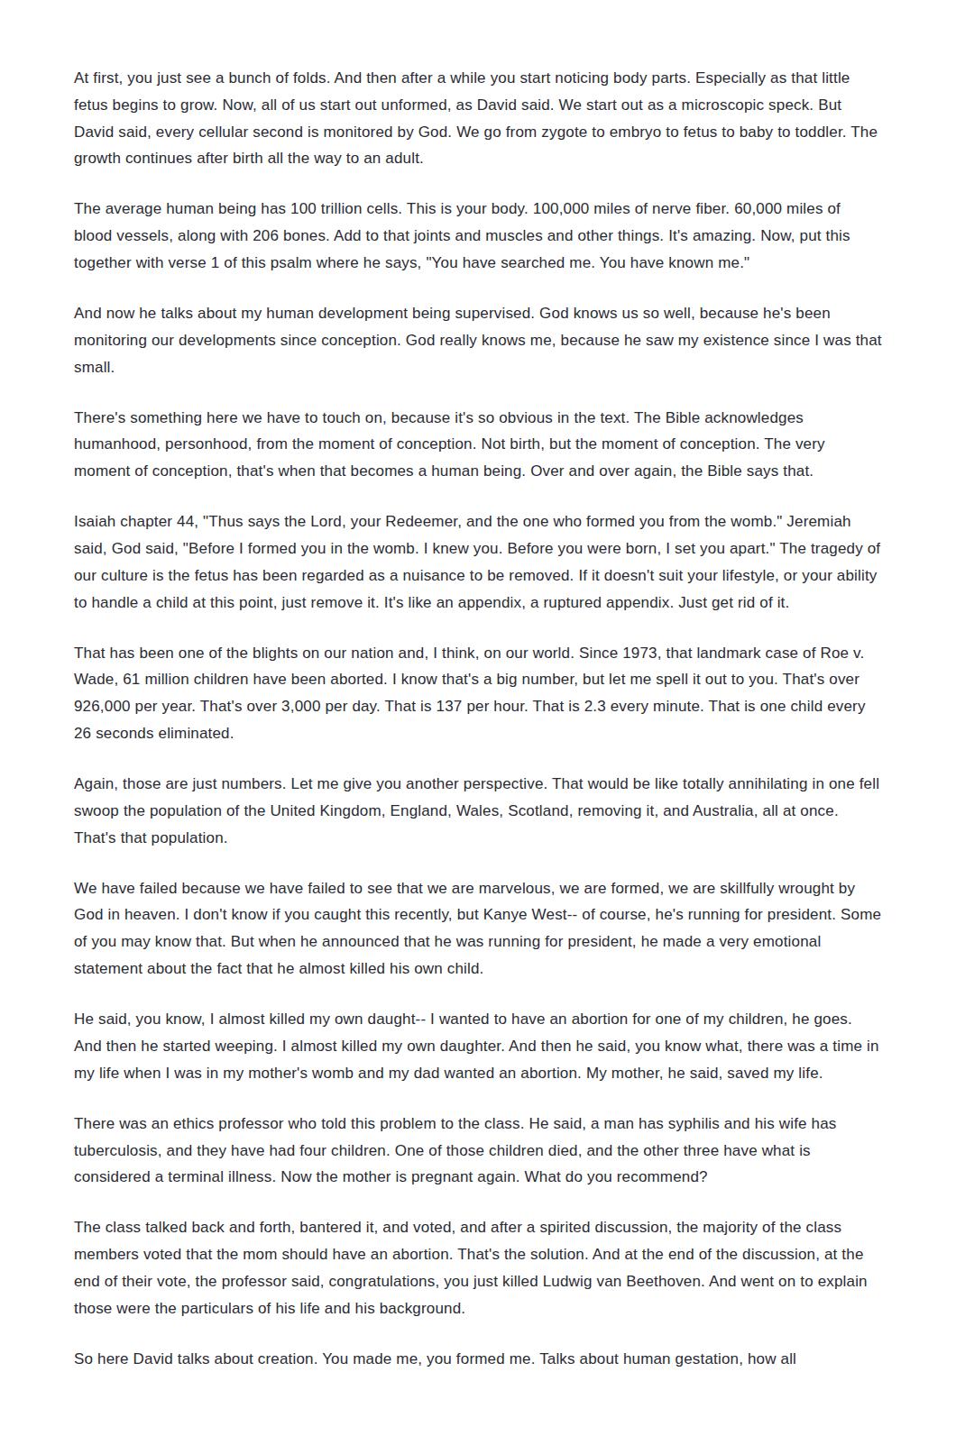At first, you just see a bunch of folds. And then after a while you start noticing body parts. Especially as that little fetus begins to grow. Now, all of us start out unformed, as David said. We start out as a microscopic speck. But David said, every cellular second is monitored by God. We go from zygote to embryo to fetus to baby to toddler. The growth continues after birth all the way to an adult.
The average human being has 100 trillion cells. This is your body. 100,000 miles of nerve fiber. 60,000 miles of blood vessels, along with 206 bones. Add to that joints and muscles and other things. It's amazing. Now, put this together with verse 1 of this psalm where he says, "You have searched me. You have known me."
And now he talks about my human development being supervised. God knows us so well, because he's been monitoring our developments since conception. God really knows me, because he saw my existence since I was that small.
There's something here we have to touch on, because it's so obvious in the text. The Bible acknowledges humanhood, personhood, from the moment of conception. Not birth, but the moment of conception. The very moment of conception, that's when that becomes a human being. Over and over again, the Bible says that.
Isaiah chapter 44, "Thus says the Lord, your Redeemer, and the one who formed you from the womb." Jeremiah said, God said, "Before I formed you in the womb. I knew you. Before you were born, I set you apart." The tragedy of our culture is the fetus has been regarded as a nuisance to be removed. If it doesn't suit your lifestyle, or your ability to handle a child at this point, just remove it. It's like an appendix, a ruptured appendix. Just get rid of it.
That has been one of the blights on our nation and, I think, on our world. Since 1973, that landmark case of Roe v. Wade, 61 million children have been aborted. I know that's a big number, but let me spell it out to you. That's over 926,000 per year. That's over 3,000 per day. That is 137 per hour. That is 2.3 every minute. That is one child every 26 seconds eliminated.
Again, those are just numbers. Let me give you another perspective. That would be like totally annihilating in one fell swoop the population of the United Kingdom, England, Wales, Scotland, removing it, and Australia, all at once. That's that population.
We have failed because we have failed to see that we are marvelous, we are formed, we are skillfully wrought by God in heaven. I don't know if you caught this recently, but Kanye West-- of course, he's running for president. Some of you may know that. But when he announced that he was running for president, he made a very emotional statement about the fact that he almost killed his own child.
He said, you know, I almost killed my own daught-- I wanted to have an abortion for one of my children, he goes. And then he started weeping. I almost killed my own daughter. And then he said, you know what, there was a time in my life when I was in my mother's womb and my dad wanted an abortion. My mother, he said, saved my life.
There was an ethics professor who told this problem to the class. He said, a man has syphilis and his wife has tuberculosis, and they have had four children. One of those children died, and the other three have what is considered a terminal illness. Now the mother is pregnant again. What do you recommend?
The class talked back and forth, bantered it, and voted, and after a spirited discussion, the majority of the class members voted that the mom should have an abortion. That's the solution. And at the end of the discussion, at the end of their vote, the professor said, congratulations, you just killed Ludwig van Beethoven. And went on to explain those were the particulars of his life and his background.
So here David talks about creation. You made me, you formed me. Talks about human gestation, how all